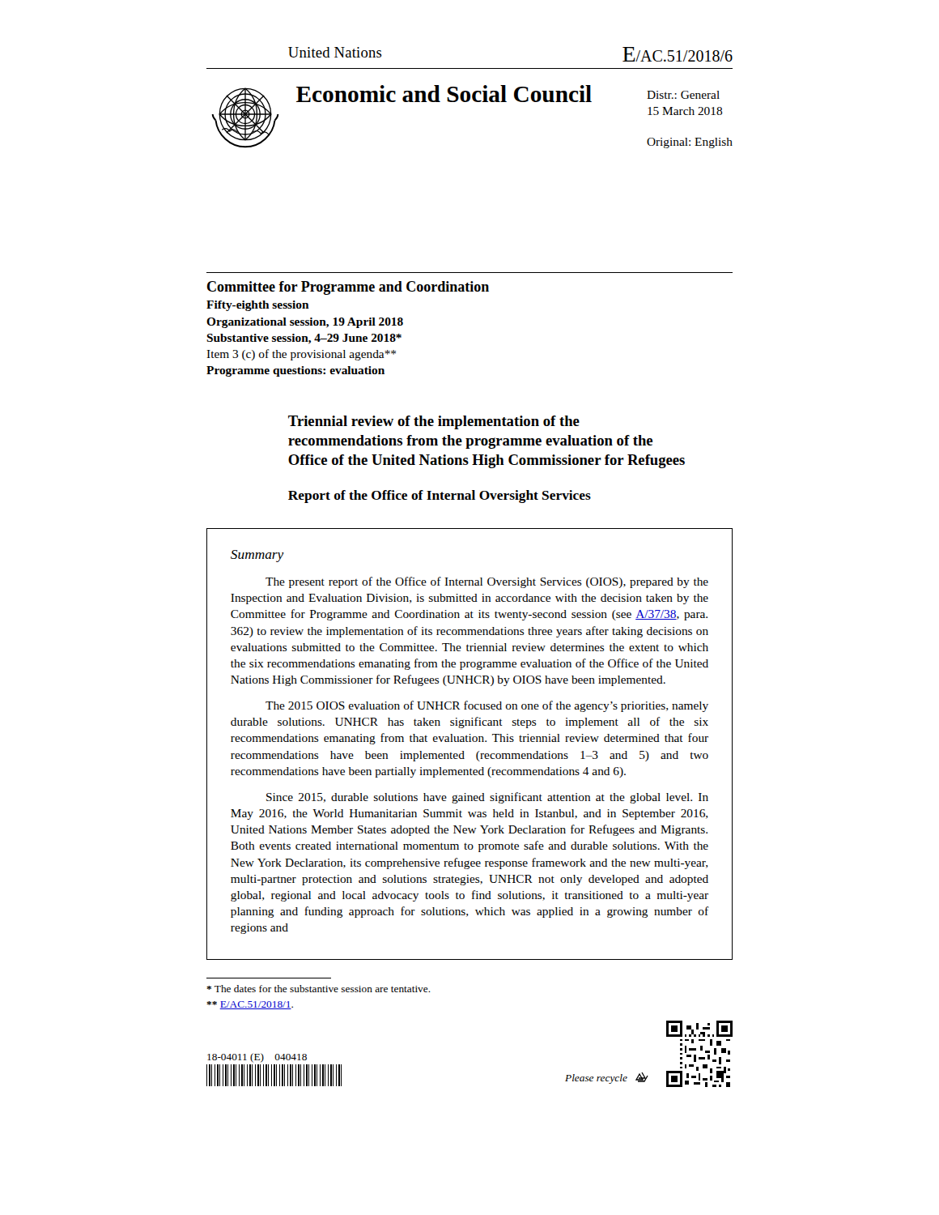United Nations
E/AC.51/2018/6
Economic and Social Council
Distr.: General
15 March 2018
Original: English
Committee for Programme and Coordination
Fifty-eighth session
Organizational session, 19 April 2018
Substantive session, 4–29 June 2018*
Item 3 (c) of the provisional agenda**
Programme questions: evaluation
Triennial review of the implementation of the
recommendations from the programme evaluation of the
Office of the United Nations High Commissioner for Refugees
Report of the Office of Internal Oversight Services
Summary
The present report of the Office of Internal Oversight Services (OIOS), prepared by the Inspection and Evaluation Division, is submitted in accordance with the decision taken by the Committee for Programme and Coordination at its twenty-second session (see A/37/38, para. 362) to review the implementation of its recommendations three years after taking decisions on evaluations submitted to the Committee. The triennial review determines the extent to which the six recommendations emanating from the programme evaluation of the Office of the United Nations High Commissioner for Refugees (UNHCR) by OIOS have been implemented.
The 2015 OIOS evaluation of UNHCR focused on one of the agency’s priorities, namely durable solutions. UNHCR has taken significant steps to implement all of the six recommendations emanating from that evaluation. This triennial review determined that four recommendations have been implemented (recommendations 1–3 and 5) and two recommendations have been partially implemented (recommendations 4 and 6).
Since 2015, durable solutions have gained significant attention at the global level. In May 2016, the World Humanitarian Summit was held in Istanbul, and in September 2016, United Nations Member States adopted the New York Declaration for Refugees and Migrants. Both events created international momentum to promote safe and durable solutions. With the New York Declaration, its comprehensive refugee response framework and the new multi-year, multi-partner protection and solutions strategies, UNHCR not only developed and adopted global, regional and local advocacy tools to find solutions, it transitioned to a multi-year planning and funding approach for solutions, which was applied in a growing number of regions and
* The dates for the substantive session are tentative.
** E/AC.51/2018/1.
18-04011 (E) 040418
Please recycle